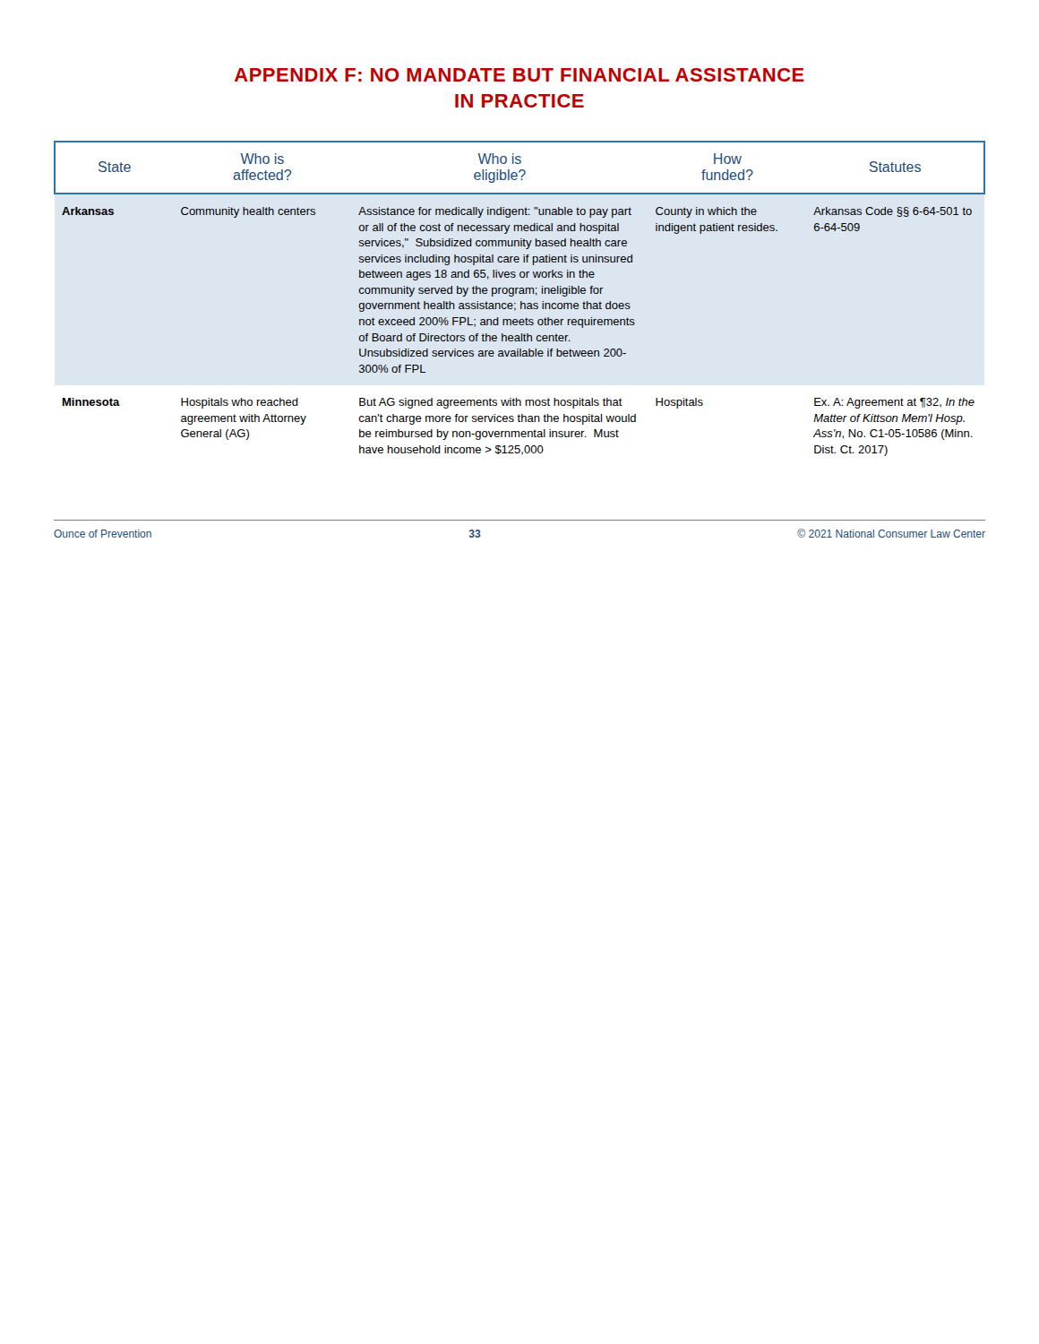APPENDIX F: NO MANDATE BUT FINANCIAL ASSISTANCE
IN PRACTICE
| State | Who is affected? | Who is eligible? | How funded? | Statutes |
| --- | --- | --- | --- | --- |
| Arkansas | Community health centers | Assistance for medically indigent: "unable to pay part or all of the cost of necessary medical and hospital services," Subsidized community based health care services including hospital care if patient is uninsured between ages 18 and 65, lives or works in the community served by the program; ineligible for government health assistance; has income that does not exceed 200% FPL; and meets other requirements of Board of Directors of the health center. Unsubsidized services are available if between 200-300% of FPL | County in which the indigent patient resides. | Arkansas Code §§ 6-64-501 to 6-64-509 |
| Minnesota | Hospitals who reached agreement with Attorney General (AG) | But AG signed agreements with most hospitals that can't charge more for services than the hospital would be reimbursed by non-governmental insurer. Must have household income > $125,000 | Hospitals | Ex. A: Agreement at ¶32, In the Matter of Kittson Mem'l Hosp. Ass'n , No. C1-05-10586 (Minn. Dist. Ct. 2017) |
Ounce of Prevention 33 © 2021 National Consumer Law Center